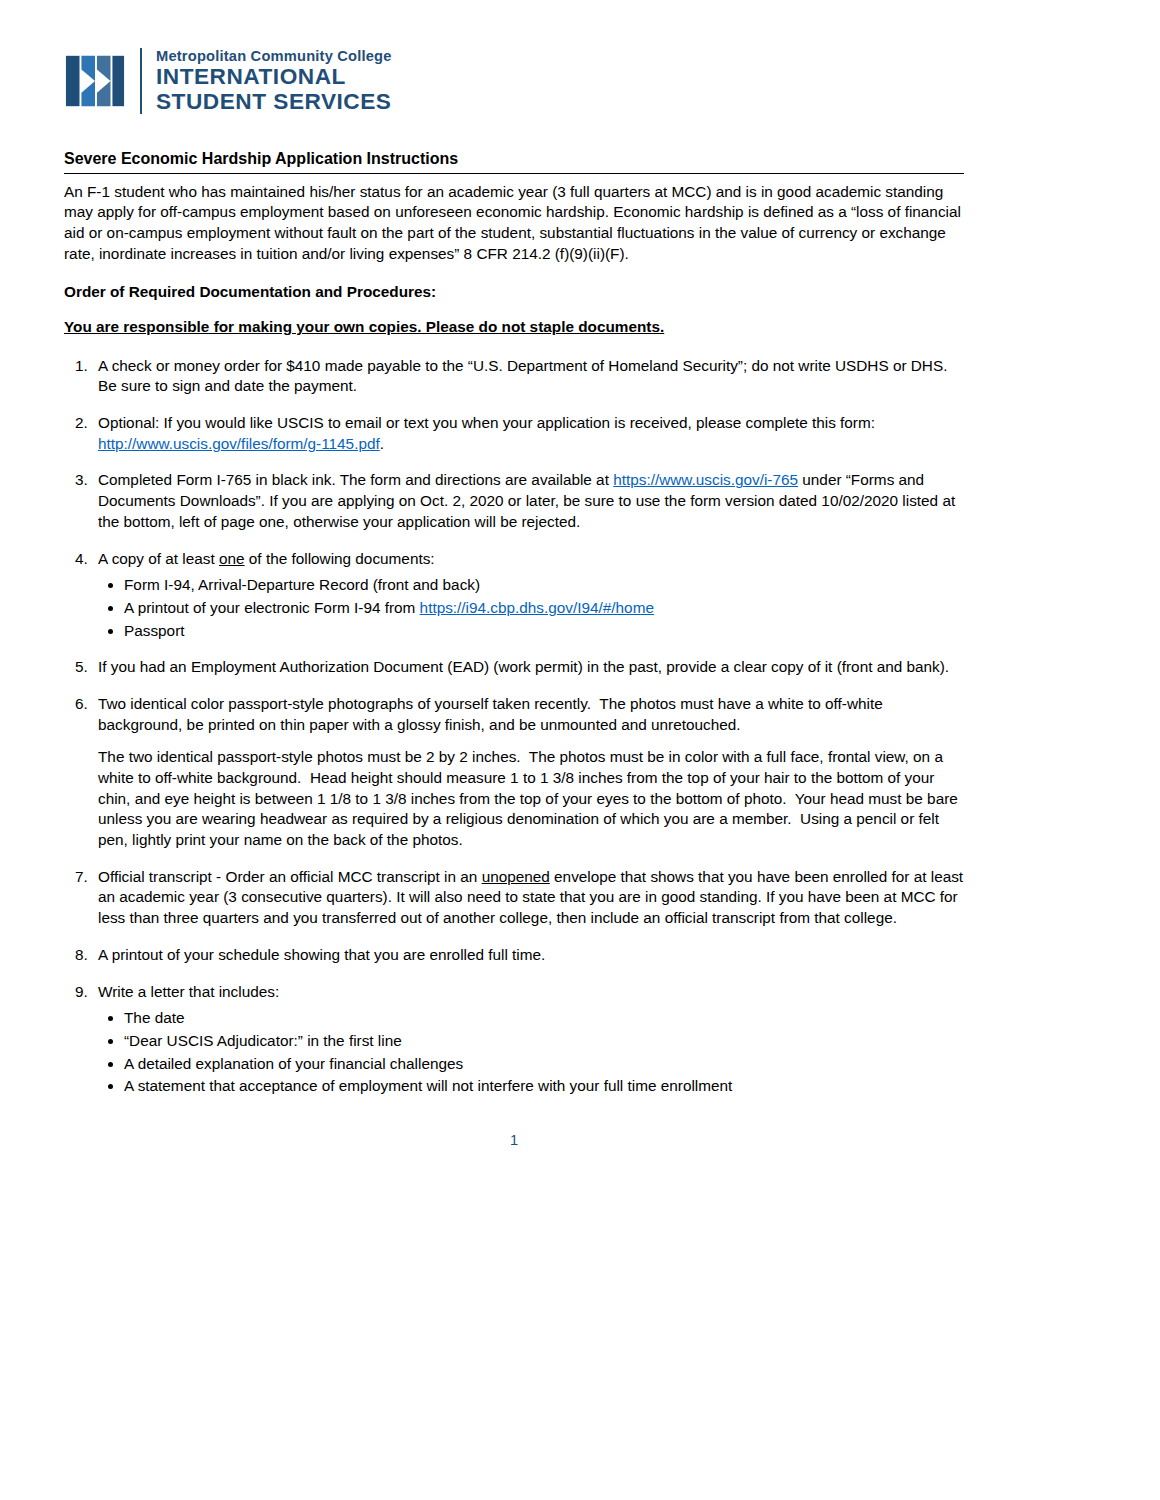Metropolitan Community College
INTERNATIONAL
STUDENT SERVICES
Severe Economic Hardship Application Instructions
An F-1 student who has maintained his/her status for an academic year (3 full quarters at MCC) and is in good academic standing may apply for off-campus employment based on unforeseen economic hardship. Economic hardship is defined as a “loss of financial aid or on-campus employment without fault on the part of the student, substantial fluctuations in the value of currency or exchange rate, inordinate increases in tuition and/or living expenses” 8 CFR 214.2 (f)(9)(ii)(F).
Order of Required Documentation and Procedures:
You are responsible for making your own copies. Please do not staple documents.
A check or money order for $410 made payable to the “U.S. Department of Homeland Security”; do not write USDHS or DHS. Be sure to sign and date the payment.
Optional: If you would like USCIS to email or text you when your application is received, please complete this form: http://www.uscis.gov/files/form/g-1145.pdf.
Completed Form I-765 in black ink. The form and directions are available at https://www.uscis.gov/i-765 under “Forms and Documents Downloads”. If you are applying on Oct. 2, 2020 or later, be sure to use the form version dated 10/02/2020 listed at the bottom, left of page one, otherwise your application will be rejected.
A copy of at least one of the following documents:
Form I-94, Arrival-Departure Record (front and back)
A printout of your electronic Form I-94 from https://i94.cbp.dhs.gov/I94/#/home
Passport
If you had an Employment Authorization Document (EAD) (work permit) in the past, provide a clear copy of it (front and bank).
Two identical color passport-style photographs of yourself taken recently. The photos must have a white to off-white background, be printed on thin paper with a glossy finish, and be unmounted and unretouched.
The two identical passport-style photos must be 2 by 2 inches. The photos must be in color with a full face, frontal view, on a white to off-white background. Head height should measure 1 to 1 3/8 inches from the top of your hair to the bottom of your chin, and eye height is between 1 1/8 to 1 3/8 inches from the top of your eyes to the bottom of photo. Your head must be bare unless you are wearing headwear as required by a religious denomination of which you are a member. Using a pencil or felt pen, lightly print your name on the back of the photos.
Official transcript - Order an official MCC transcript in an unopened envelope that shows that you have been enrolled for at least an academic year (3 consecutive quarters). It will also need to state that you are in good standing. If you have been at MCC for less than three quarters and you transferred out of another college, then include an official transcript from that college.
A printout of your schedule showing that you are enrolled full time.
Write a letter that includes:
The date
“Dear USCIS Adjudicator:” in the first line
A detailed explanation of your financial challenges
A statement that acceptance of employment will not interfere with your full time enrollment
1